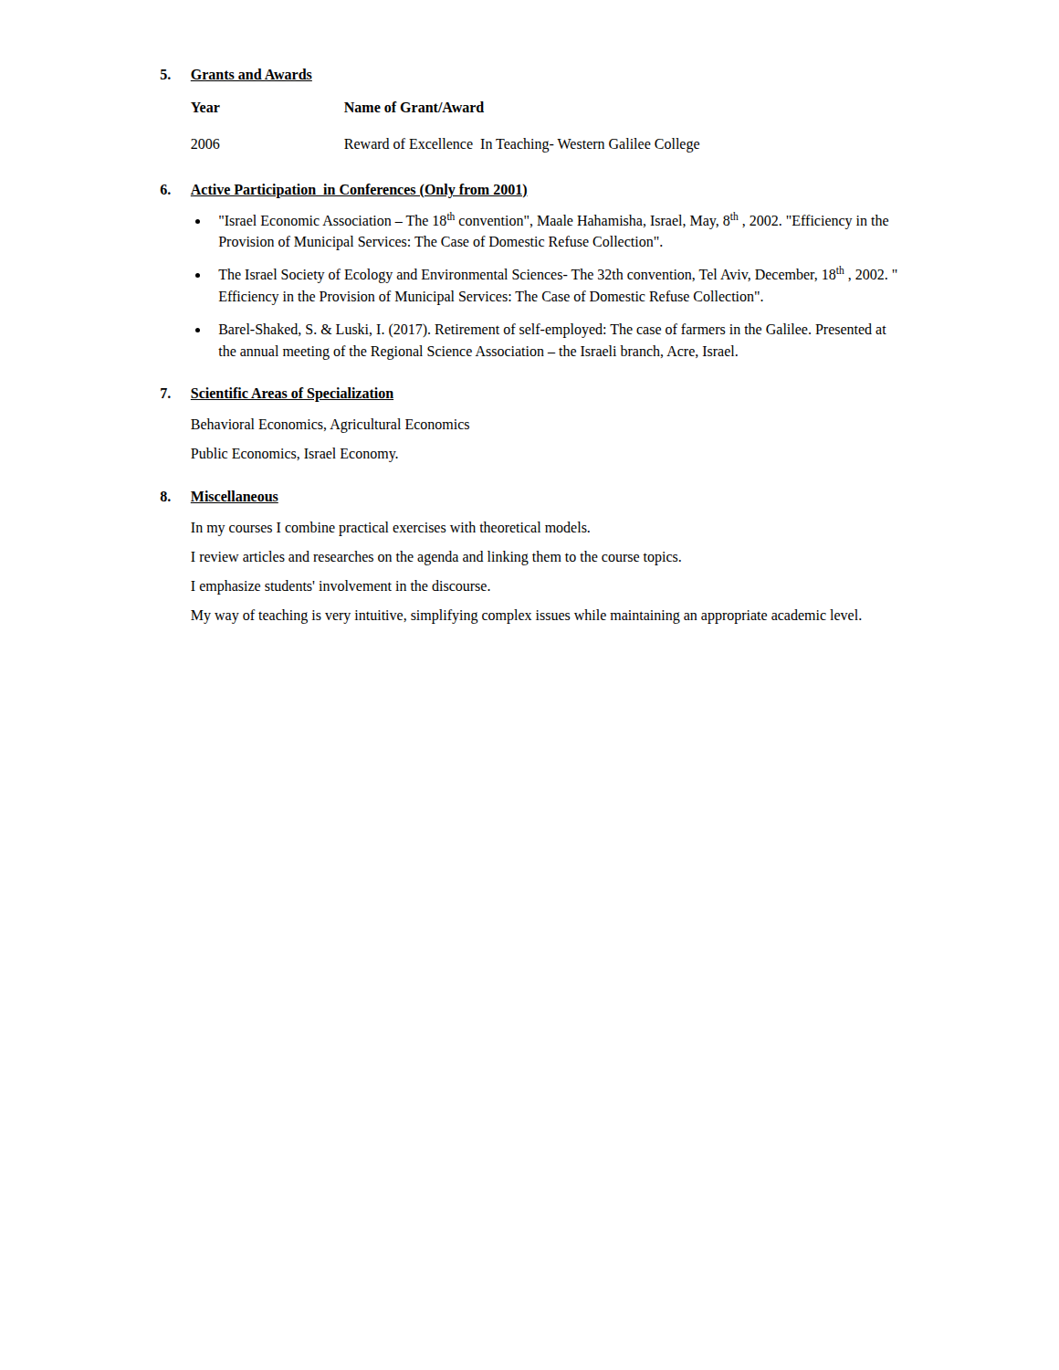Grants and Awards
| Year | Name of Grant/Award |
| --- | --- |
| 2006 | Reward of Excellence In Teaching- Western Galilee College |
Active Participation in Conferences (Only from 2001)
"Israel Economic Association – The 18th convention", Maale Hahamisha, Israel, May, 8th , 2002. "Efficiency in the Provision of Municipal Services: The Case of Domestic Refuse Collection".
The Israel Society of Ecology and Environmental Sciences- The 32th convention, Tel Aviv, December, 18th , 2002. " Efficiency in the Provision of Municipal Services: The Case of Domestic Refuse Collection".
Barel-Shaked, S. & Luski, I. (2017). Retirement of self-employed: The case of farmers in the Galilee. Presented at the annual meeting of the Regional Science Association – the Israeli branch, Acre, Israel.
Scientific Areas of Specialization
Behavioral Economics, Agricultural Economics
Public Economics, Israel Economy.
Miscellaneous
In my courses I combine practical exercises with theoretical models.
I review articles and researches on the agenda and linking them to the course topics.
I emphasize students' involvement in the discourse.
My way of teaching is very intuitive, simplifying complex issues while maintaining an appropriate academic level.